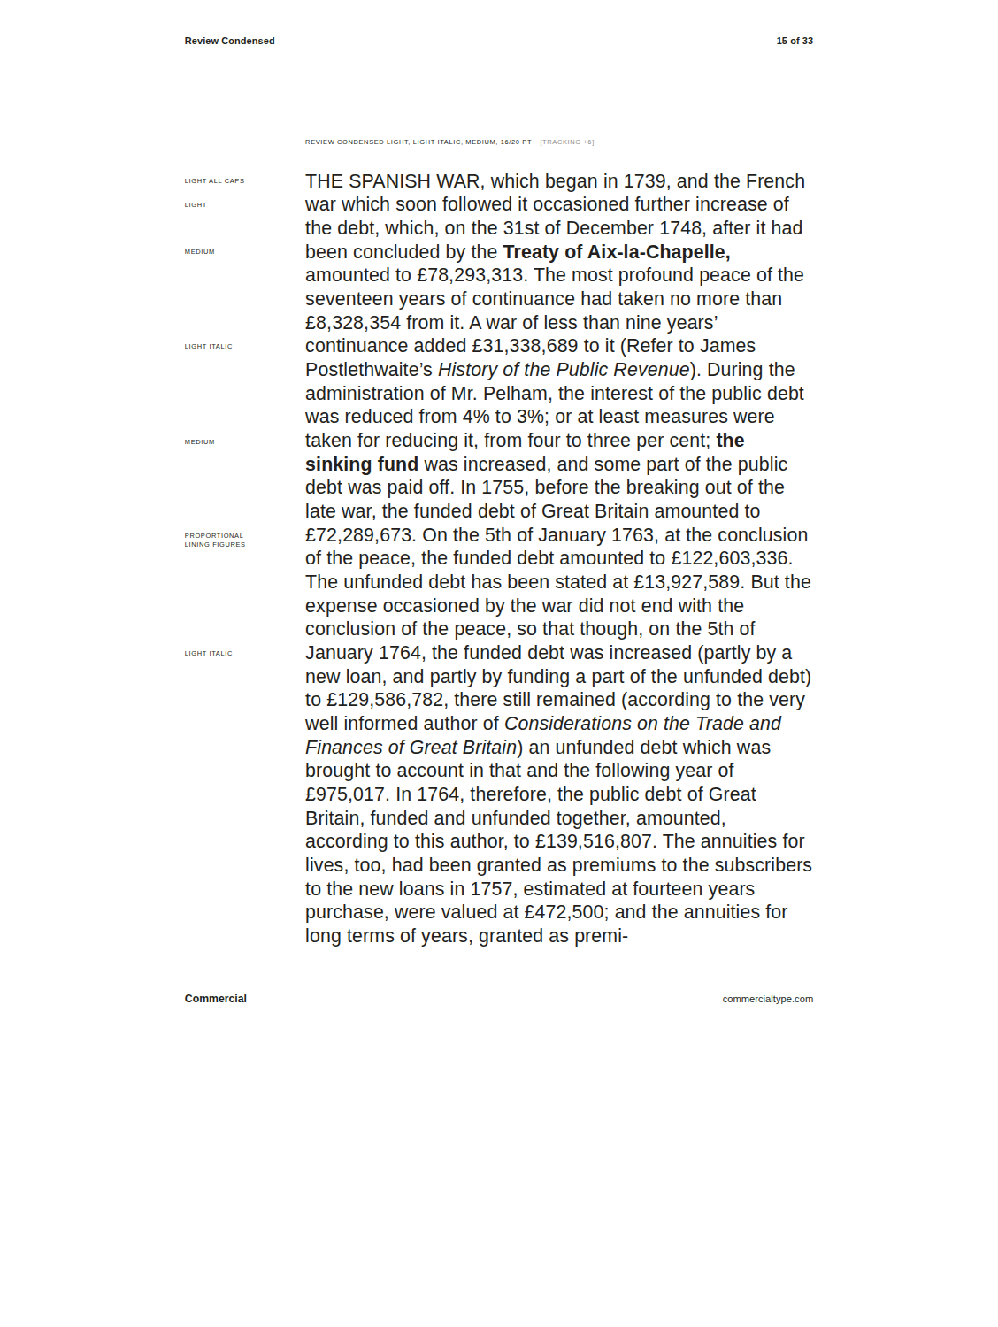Review Condensed
15 of 33
Light all caps
Light
Medium
Light italic
Medium
Proportional
lining figures
Light italic
Review Condensed Light, Light Italic, Medium, 16/20 pt [Tracking +6]
The Spanish war, which began in 1739, and the French war which soon followed it occasioned further increase of the debt, which, on the 31st of December 1748, after it had been concluded by the Treaty of Aix-la-Chapelle, amounted to £78,293,313. The most profound peace of the seventeen years of continuance had taken no more than £8,328,354 from it. A war of less than nine years’ continuance added £31,338,689 to it (Refer to James Postlethwaite’s History of the Public Revenue). During the administration of Mr. Pelham, the interest of the public debt was reduced from 4% to 3%; or at least measures were taken for reducing it, from four to three per cent; the sinking fund was increased, and some part of the public debt was paid off. In 1755, before the breaking out of the late war, the funded debt of Great Britain amounted to £72,289,673. On the 5th of January 1763, at the conclusion of the peace, the funded debt amounted to £122,603,336. The unfunded debt has been stated at £13,927,589. But the expense occasioned by the war did not end with the conclusion of the peace, so that though, on the 5th of January 1764, the funded debt was increased (partly by a new loan, and partly by funding a part of the unfunded debt) to £129,586,782, there still remained (according to the very well informed author of Considerations on the Trade and Finances of Great Britain) an unfunded debt which was brought to account in that and the following year of £975,017. In 1764, therefore, the public debt of Great Britain, funded and unfunded together, amounted, according to this author, to £139,516,807. The annuities for lives, too, had been granted as premiums to the subscribers to the new loans in 1757, estimated at fourteen years purchase, were valued at £472,500; and the annuities for long terms of years, granted as premi-
Commercial
commercialtype.com